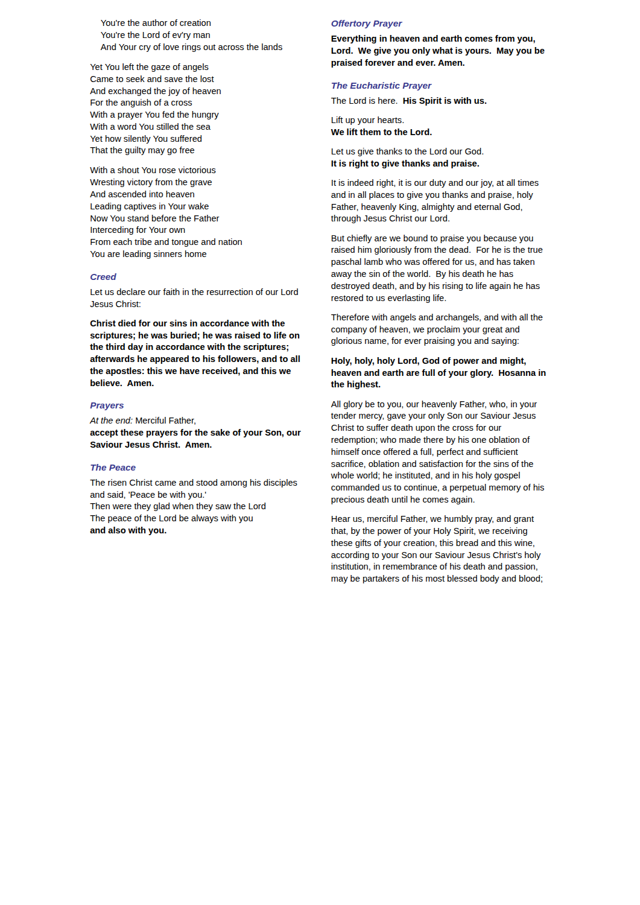You're the author of creation
You're the Lord of ev'ry man
And Your cry of love rings out across the lands
Yet You left the gaze of angels
Came to seek and save the lost
And exchanged the joy of heaven
For the anguish of a cross
With a prayer You fed the hungry
With a word You stilled the sea
Yet how silently You suffered
That the guilty may go free
With a shout You rose victorious
Wresting victory from the grave
And ascended into heaven
Leading captives in Your wake
Now You stand before the Father
Interceding for Your own
From each tribe and tongue and nation
You are leading sinners home
Creed
Let us declare our faith in the resurrection of our Lord Jesus Christ:
Christ died for our sins in accordance with the scriptures; he was buried; he was raised to life on the third day in accordance with the scriptures; afterwards he appeared to his followers, and to all the apostles: this we have received, and this we believe. Amen.
Prayers
At the end: Merciful Father,
accept these prayers for the sake of your Son, our Saviour Jesus Christ. Amen.
The Peace
The risen Christ came and stood among his disciples and said, 'Peace be with you.'
Then were they glad when they saw the Lord
The peace of the Lord be always with you
and also with you.
Offertory Prayer
Everything in heaven and earth comes from you, Lord. We give you only what is yours. May you be praised forever and ever. Amen.
The Eucharistic Prayer
The Lord is here. His Spirit is with us.
Lift up your hearts.
We lift them to the Lord.
Let us give thanks to the Lord our God.
It is right to give thanks and praise.
It is indeed right, it is our duty and our joy, at all times and in all places to give you thanks and praise, holy Father, heavenly King, almighty and eternal God, through Jesus Christ our Lord.
But chiefly are we bound to praise you because you raised him gloriously from the dead. For he is the true paschal lamb who was offered for us, and has taken away the sin of the world. By his death he has destroyed death, and by his rising to life again he has restored to us everlasting life.
Therefore with angels and archangels, and with all the company of heaven, we proclaim your great and glorious name, for ever praising you and saying:
Holy, holy, holy Lord, God of power and might, heaven and earth are full of your glory. Hosanna in the highest.
All glory be to you, our heavenly Father, who, in your tender mercy, gave your only Son our Saviour Jesus Christ to suffer death upon the cross for our redemption; who made there by his one oblation of himself once offered a full, perfect and sufficient sacrifice, oblation and satisfaction for the sins of the whole world; he instituted, and in his holy gospel commanded us to continue, a perpetual memory of his precious death until he comes again.
Hear us, merciful Father, we humbly pray, and grant that, by the power of your Holy Spirit, we receiving these gifts of your creation, this bread and this wine, according to your Son our Saviour Jesus Christ's holy institution, in remembrance of his death and passion, may be partakers of his most blessed body and blood;